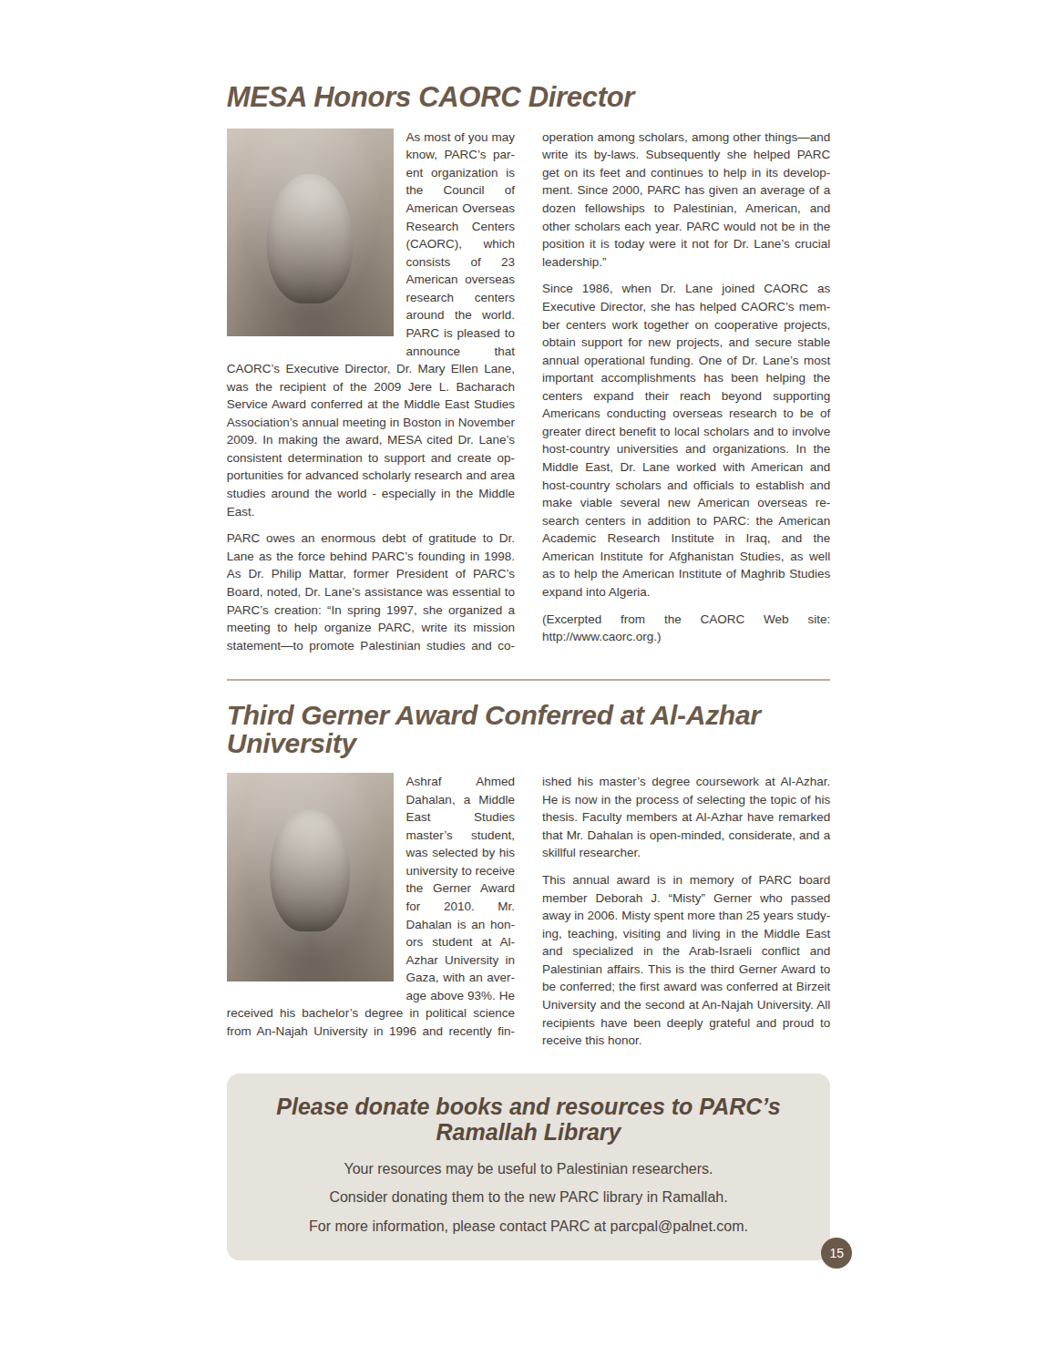MESA Honors CAORC Director
As most of you may know, PARC’s parent organization is the Council of American Overseas Research Centers (CAORC), which consists of 23 American overseas research centers around the world. PARC is pleased to announce that CAORC’s Executive Director, Dr. Mary Ellen Lane, was the recipient of the 2009 Jere L. Bacharach Service Award conferred at the Middle East Studies Association’s annual meeting in Boston in November 2009. In making the award, MESA cited Dr. Lane’s consistent determination to support and create opportunities for advanced scholarly research and area studies around the world - especially in the Middle East.
PARC owes an enormous debt of gratitude to Dr. Lane as the force behind PARC’s founding in 1998. As Dr. Philip Mattar, former President of PARC’s Board, noted, Dr. Lane’s assistance was essential to PARC’s creation: “In spring 1997, she organized a meeting to help organize PARC, write its mission statement—to promote Palestinian studies and cooperation among scholars, among other things—and write its by-laws. Subsequently she helped PARC get on its feet and continues to help in its development. Since 2000, PARC has given an average of a dozen fellowships to Palestinian, American, and other scholars each year. PARC would not be in the position it is today were it not for Dr. Lane’s crucial leadership.”
Since 1986, when Dr. Lane joined CAORC as Executive Director, she has helped CAORC’s member centers work together on cooperative projects, obtain support for new projects, and secure stable annual operational funding. One of Dr. Lane’s most important accomplishments has been helping the centers expand their reach beyond supporting Americans conducting overseas research to be of greater direct benefit to local scholars and to involve host-country universities and organizations. In the Middle East, Dr. Lane worked with American and host-country scholars and officials to establish and make viable several new American overseas research centers in addition to PARC: the American Academic Research Institute in Iraq, and the American Institute for Afghanistan Studies, as well as to help the American Institute of Maghrib Studies expand into Algeria.
(Excerpted from the CAORC Web site: http://www.caorc.org.)
Third Gerner Award Conferred at Al-Azhar University
Ashraf Ahmed Dahalan, a Middle East Studies master’s student, was selected by his university to receive the Gerner Award for 2010. Mr. Dahalan is an honors student at Al-Azhar University in Gaza, with an average above 93%. He received his bachelor’s degree in political science from An-Najah University in 1996 and recently finished his master’s degree coursework at Al-Azhar. He is now in the process of selecting the topic of his thesis. Faculty members at Al-Azhar have remarked that Mr. Dahalan is open-minded, considerate, and a skillful researcher.
This annual award is in memory of PARC board member Deborah J. “Misty” Gerner who passed away in 2006. Misty spent more than 25 years studying, teaching, visiting and living in the Middle East and specialized in the Arab-Israeli conflict and Palestinian affairs. This is the third Gerner Award to be conferred; the first award was conferred at Birzeit University and the second at An-Najah University. All recipients have been deeply grateful and proud to receive this honor.
Please donate books and resources to PARC’s Ramallah Library
Your resources may be useful to Palestinian researchers.
Consider donating them to the new PARC library in Ramallah.
For more information, please contact PARC at parcpal@palnet.com.
15